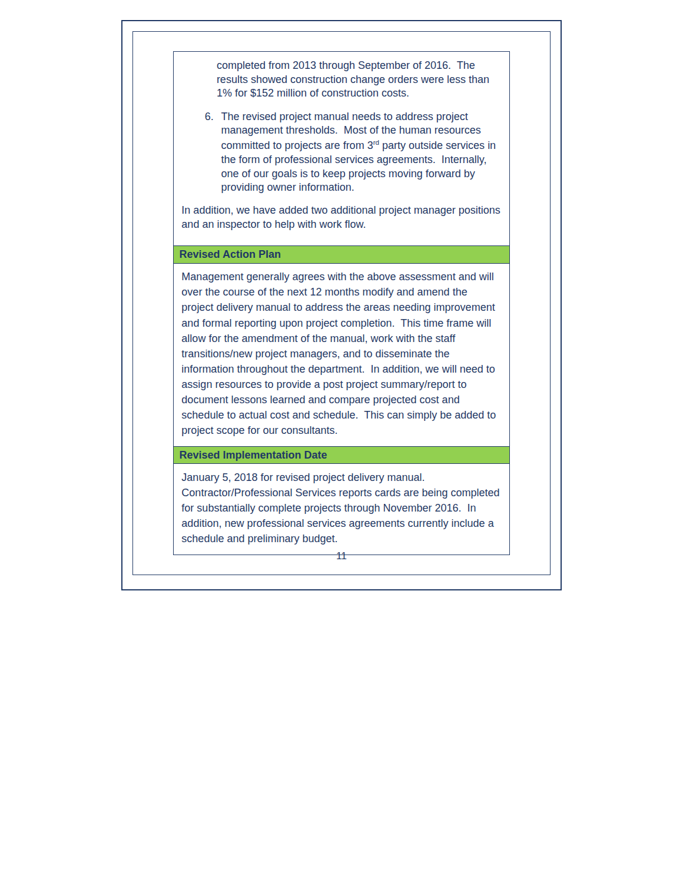completed from 2013 through September of 2016. The results showed construction change orders were less than 1% for $152 million of construction costs.
The revised project manual needs to address project management thresholds. Most of the human resources committed to projects are from 3rd party outside services in the form of professional services agreements. Internally, one of our goals is to keep projects moving forward by providing owner information.
In addition, we have added two additional project manager positions and an inspector to help with work flow.
Revised Action Plan
Management generally agrees with the above assessment and will over the course of the next 12 months modify and amend the project delivery manual to address the areas needing improvement and formal reporting upon project completion. This time frame will allow for the amendment of the manual, work with the staff transitions/new project managers, and to disseminate the information throughout the department. In addition, we will need to assign resources to provide a post project summary/report to document lessons learned and compare projected cost and schedule to actual cost and schedule. This can simply be added to project scope for our consultants.
Revised Implementation Date
January 5, 2018 for revised project delivery manual. Contractor/Professional Services reports cards are being completed for substantially complete projects through November 2016. In addition, new professional services agreements currently include a schedule and preliminary budget.
11